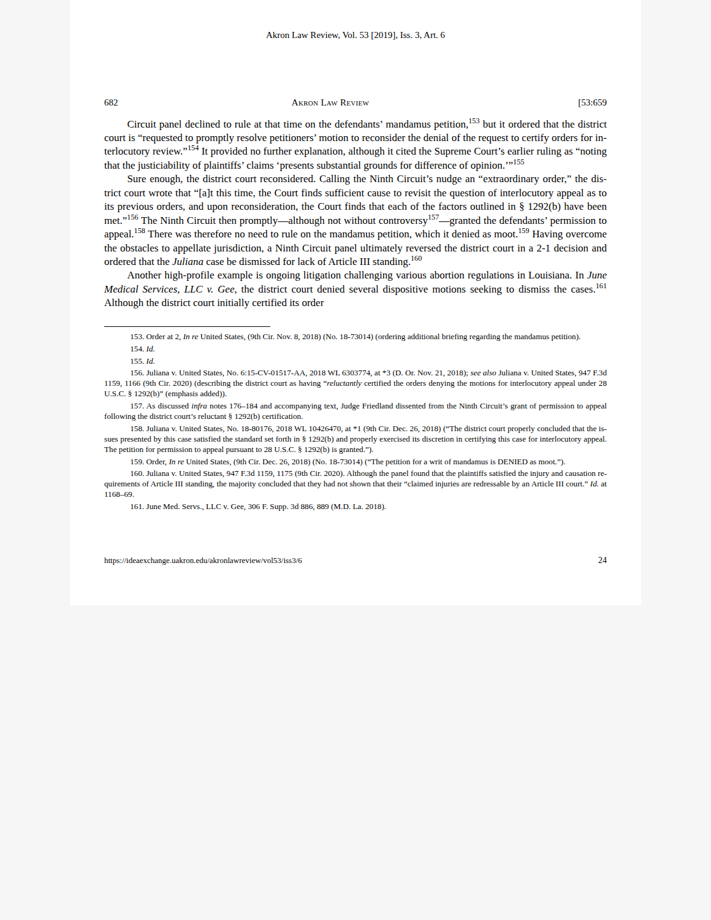Akron Law Review, Vol. 53 [2019], Iss. 3, Art. 6
682
Akron Law Review
[53:659
Circuit panel declined to rule at that time on the defendants’ mandamus petition,153 but it ordered that the district court is “requested to promptly resolve petitioners’ motion to reconsider the denial of the request to certify orders for interlocutory review.”154 It provided no further explanation, although it cited the Supreme Court’s earlier ruling as “noting that the justiciability of plaintiffs’ claims ‘presents substantial grounds for difference of opinion.’”155
Sure enough, the district court reconsidered. Calling the Ninth Circuit’s nudge an “extraordinary order,” the district court wrote that “[a]t this time, the Court finds sufficient cause to revisit the question of interlocutory appeal as to its previous orders, and upon reconsideration, the Court finds that each of the factors outlined in § 1292(b) have been met.”156 The Ninth Circuit then promptly—although not without controversy157—granted the defendants’ permission to appeal.158 There was therefore no need to rule on the mandamus petition, which it denied as moot.159 Having overcome the obstacles to appellate jurisdiction, a Ninth Circuit panel ultimately reversed the district court in a 2-1 decision and ordered that the Juliana case be dismissed for lack of Article III standing.160
Another high-profile example is ongoing litigation challenging various abortion regulations in Louisiana. In June Medical Services, LLC v. Gee, the district court denied several dispositive motions seeking to dismiss the cases.161 Although the district court initially certified its order
153. Order at 2, In re United States, (9th Cir. Nov. 8, 2018) (No. 18-73014) (ordering additional briefing regarding the mandamus petition).
154. Id.
155. Id.
156. Juliana v. United States, No. 6:15-CV-01517-AA, 2018 WL 6303774, at *3 (D. Or. Nov. 21, 2018); see also Juliana v. United States, 947 F.3d 1159, 1166 (9th Cir. 2020) (describing the district court as having “reluctantly certified the orders denying the motions for interlocutory appeal under 28 U.S.C. § 1292(b)” (emphasis added)).
157. As discussed infra notes 176–184 and accompanying text, Judge Friedland dissented from the Ninth Circuit’s grant of permission to appeal following the district court’s reluctant § 1292(b) certification.
158. Juliana v. United States, No. 18-80176, 2018 WL 10426470, at *1 (9th Cir. Dec. 26, 2018) (“The district court properly concluded that the issues presented by this case satisfied the standard set forth in § 1292(b) and properly exercised its discretion in certifying this case for interlocutory appeal. The petition for permission to appeal pursuant to 28 U.S.C. § 1292(b) is granted.”).
159. Order, In re United States, (9th Cir. Dec. 26, 2018) (No. 18-73014) (“The petition for a writ of mandamus is DENIED as moot.”).
160. Juliana v. United States, 947 F.3d 1159, 1175 (9th Cir. 2020). Although the panel found that the plaintiffs satisfied the injury and causation requirements of Article III standing, the majority concluded that they had not shown that their “claimed injuries are redressable by an Article III court.” Id. at 1168–69.
161. June Med. Servs., LLC v. Gee, 306 F. Supp. 3d 886, 889 (M.D. La. 2018).
https://ideaexchange.uakron.edu/akronlawreview/vol53/iss3/6
24